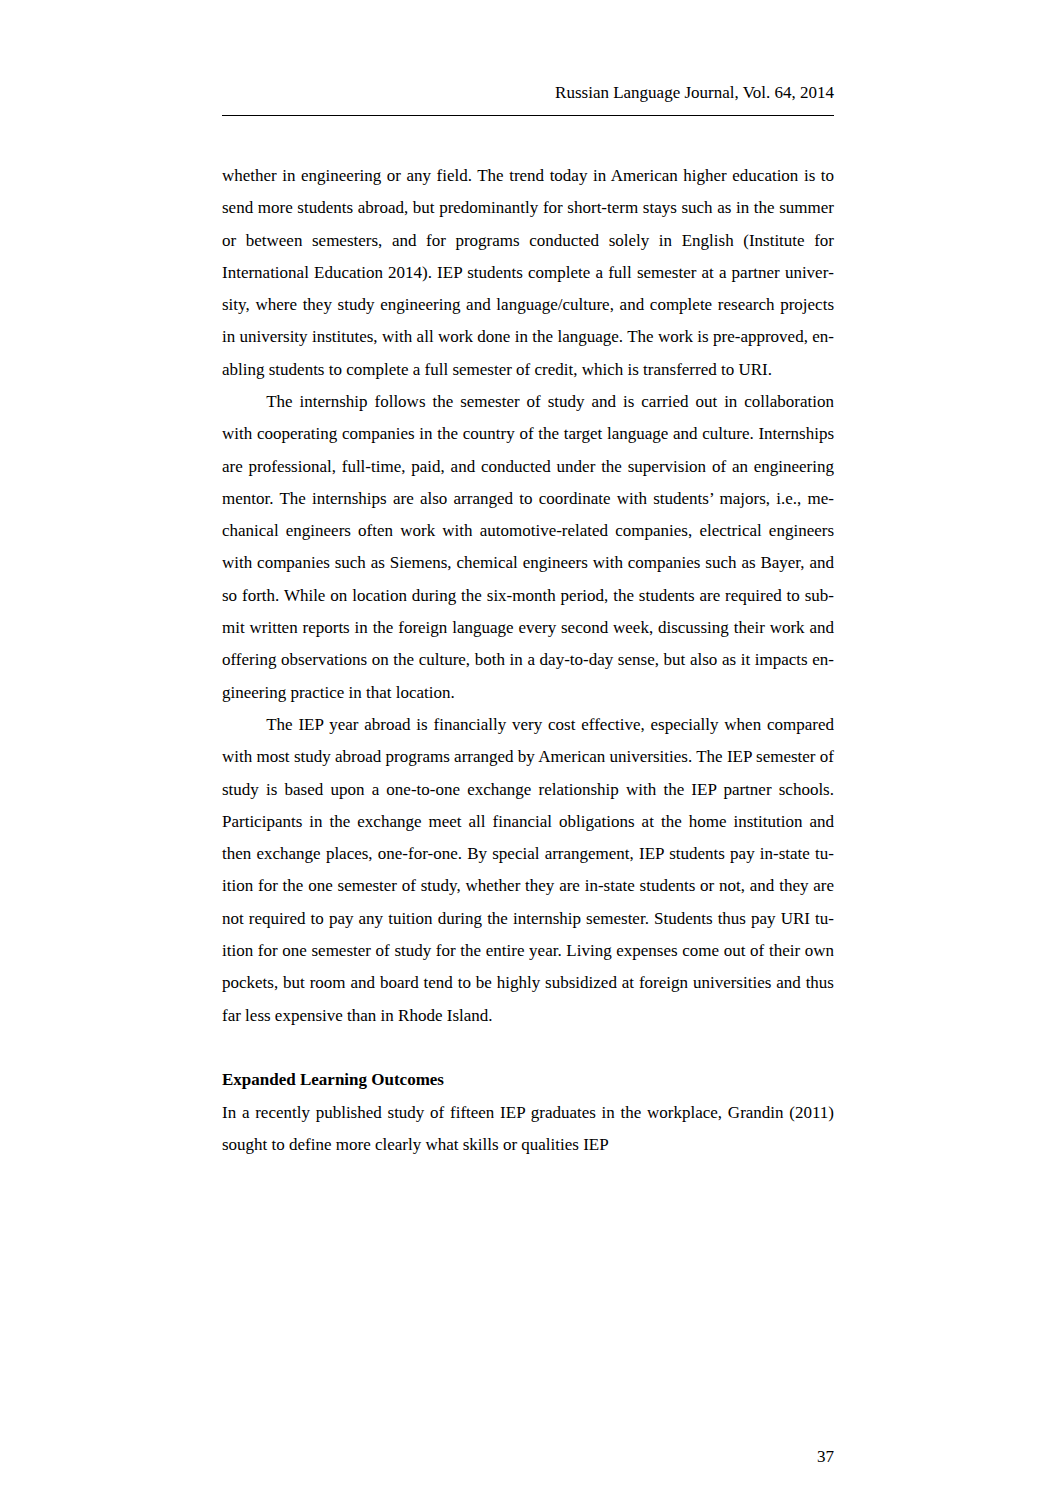Russian Language Journal, Vol. 64, 2014
whether in engineering or any field. The trend today in American higher education is to send more students abroad, but predominantly for short-term stays such as in the summer or between semesters, and for programs conducted solely in English (Institute for International Education 2014). IEP students complete a full semester at a partner university, where they study engineering and language/culture, and complete research projects in university institutes, with all work done in the language. The work is pre-approved, enabling students to complete a full semester of credit, which is transferred to URI.
The internship follows the semester of study and is carried out in collaboration with cooperating companies in the country of the target language and culture. Internships are professional, full-time, paid, and conducted under the supervision of an engineering mentor. The internships are also arranged to coordinate with students’ majors, i.e., mechanical engineers often work with automotive-related companies, electrical engineers with companies such as Siemens, chemical engineers with companies such as Bayer, and so forth. While on location during the six-month period, the students are required to submit written reports in the foreign language every second week, discussing their work and offering observations on the culture, both in a day-to-day sense, but also as it impacts engineering practice in that location.
The IEP year abroad is financially very cost effective, especially when compared with most study abroad programs arranged by American universities. The IEP semester of study is based upon a one-to-one exchange relationship with the IEP partner schools. Participants in the exchange meet all financial obligations at the home institution and then exchange places, one-for-one. By special arrangement, IEP students pay in-state tuition for the one semester of study, whether they are in-state students or not, and they are not required to pay any tuition during the internship semester. Students thus pay URI tuition for one semester of study for the entire year. Living expenses come out of their own pockets, but room and board tend to be highly subsidized at foreign universities and thus far less expensive than in Rhode Island.
Expanded Learning Outcomes
In a recently published study of fifteen IEP graduates in the workplace, Grandin (2011) sought to define more clearly what skills or qualities IEP
37